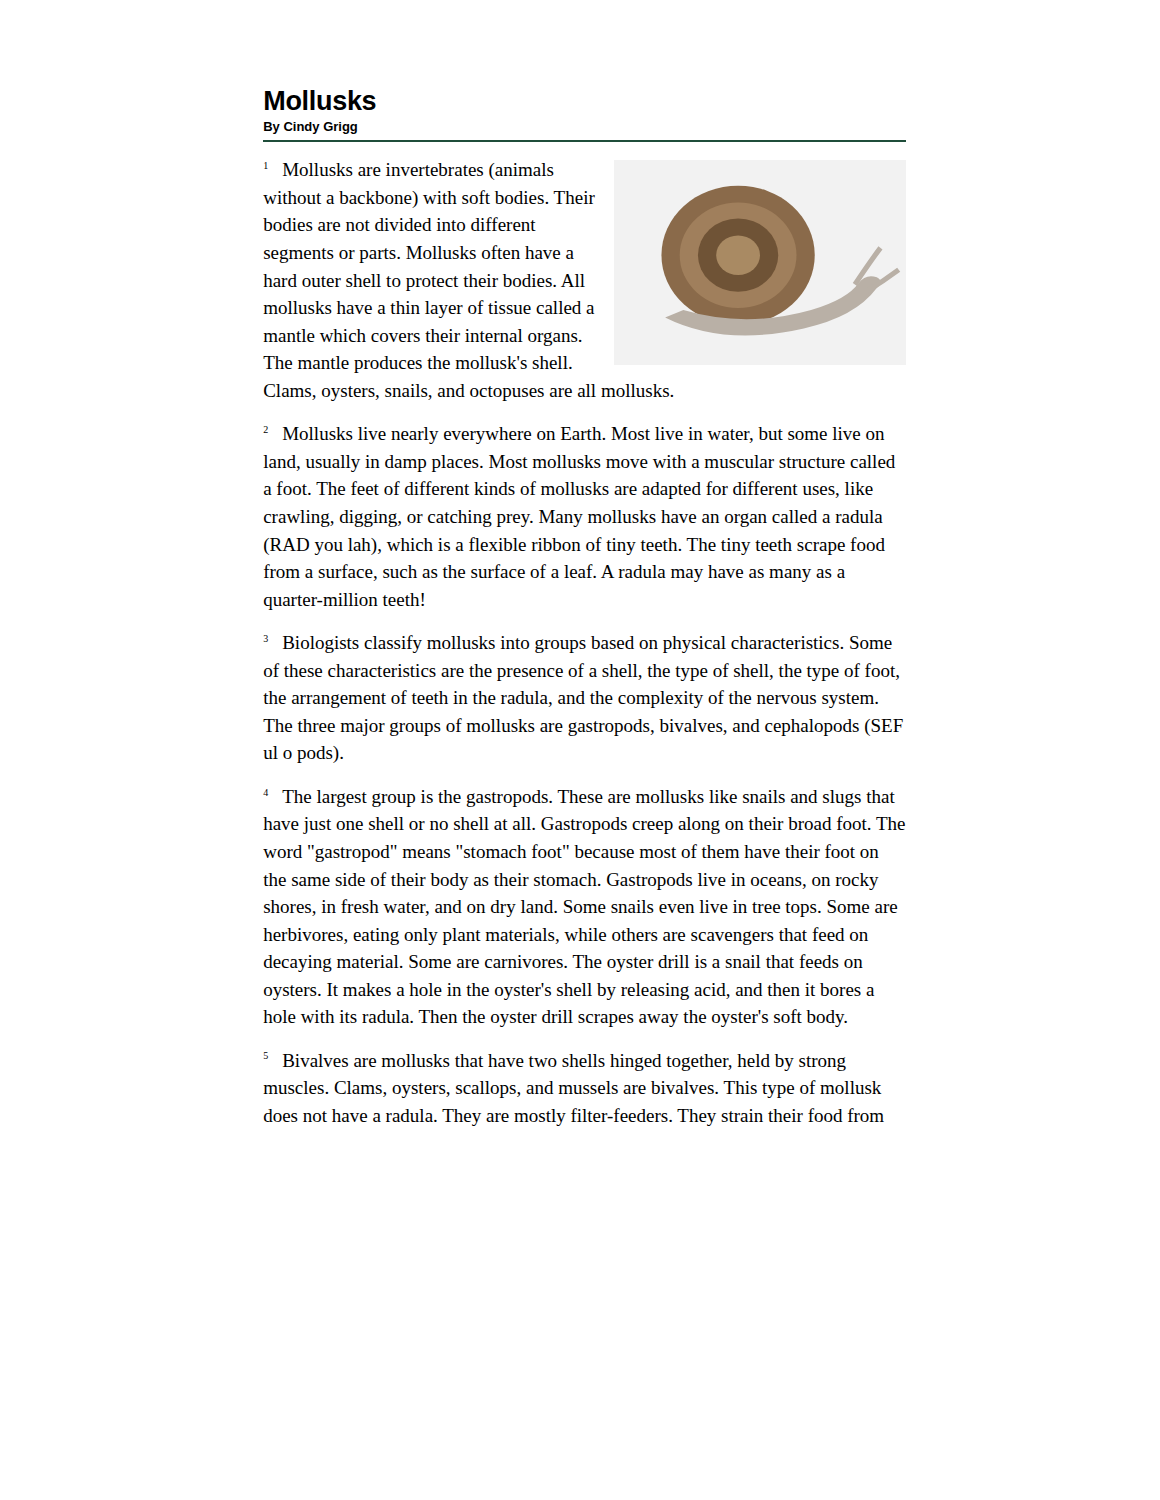Mollusks
By Cindy Grigg
1 Mollusks are invertebrates (animals without a backbone) with soft bodies. Their bodies are not divided into different segments or parts. Mollusks often have a hard outer shell to protect their bodies. All mollusks have a thin layer of tissue called a mantle which covers their internal organs. The mantle produces the mollusk's shell. Clams, oysters, snails, and octopuses are all mollusks.
2 Mollusks live nearly everywhere on Earth. Most live in water, but some live on land, usually in damp places. Most mollusks move with a muscular structure called a foot. The feet of different kinds of mollusks are adapted for different uses, like crawling, digging, or catching prey. Many mollusks have an organ called a radula (RAD you lah), which is a flexible ribbon of tiny teeth. The tiny teeth scrape food from a surface, such as the surface of a leaf. A radula may have as many as a quarter-million teeth!
3 Biologists classify mollusks into groups based on physical characteristics. Some of these characteristics are the presence of a shell, the type of shell, the type of foot, the arrangement of teeth in the radula, and the complexity of the nervous system. The three major groups of mollusks are gastropods, bivalves, and cephalopods (SEF ul o pods).
4 The largest group is the gastropods. These are mollusks like snails and slugs that have just one shell or no shell at all. Gastropods creep along on their broad foot. The word "gastropod" means "stomach foot" because most of them have their foot on the same side of their body as their stomach. Gastropods live in oceans, on rocky shores, in fresh water, and on dry land. Some snails even live in tree tops. Some are herbivores, eating only plant materials, while others are scavengers that feed on decaying material. Some are carnivores. The oyster drill is a snail that feeds on oysters. It makes a hole in the oyster's shell by releasing acid, and then it bores a hole with its radula. Then the oyster drill scrapes away the oyster's soft body.
5 Bivalves are mollusks that have two shells hinged together, held by strong muscles. Clams, oysters, scallops, and mussels are bivalves. This type of mollusk does not have a radula. They are mostly filter-feeders. They strain their food from